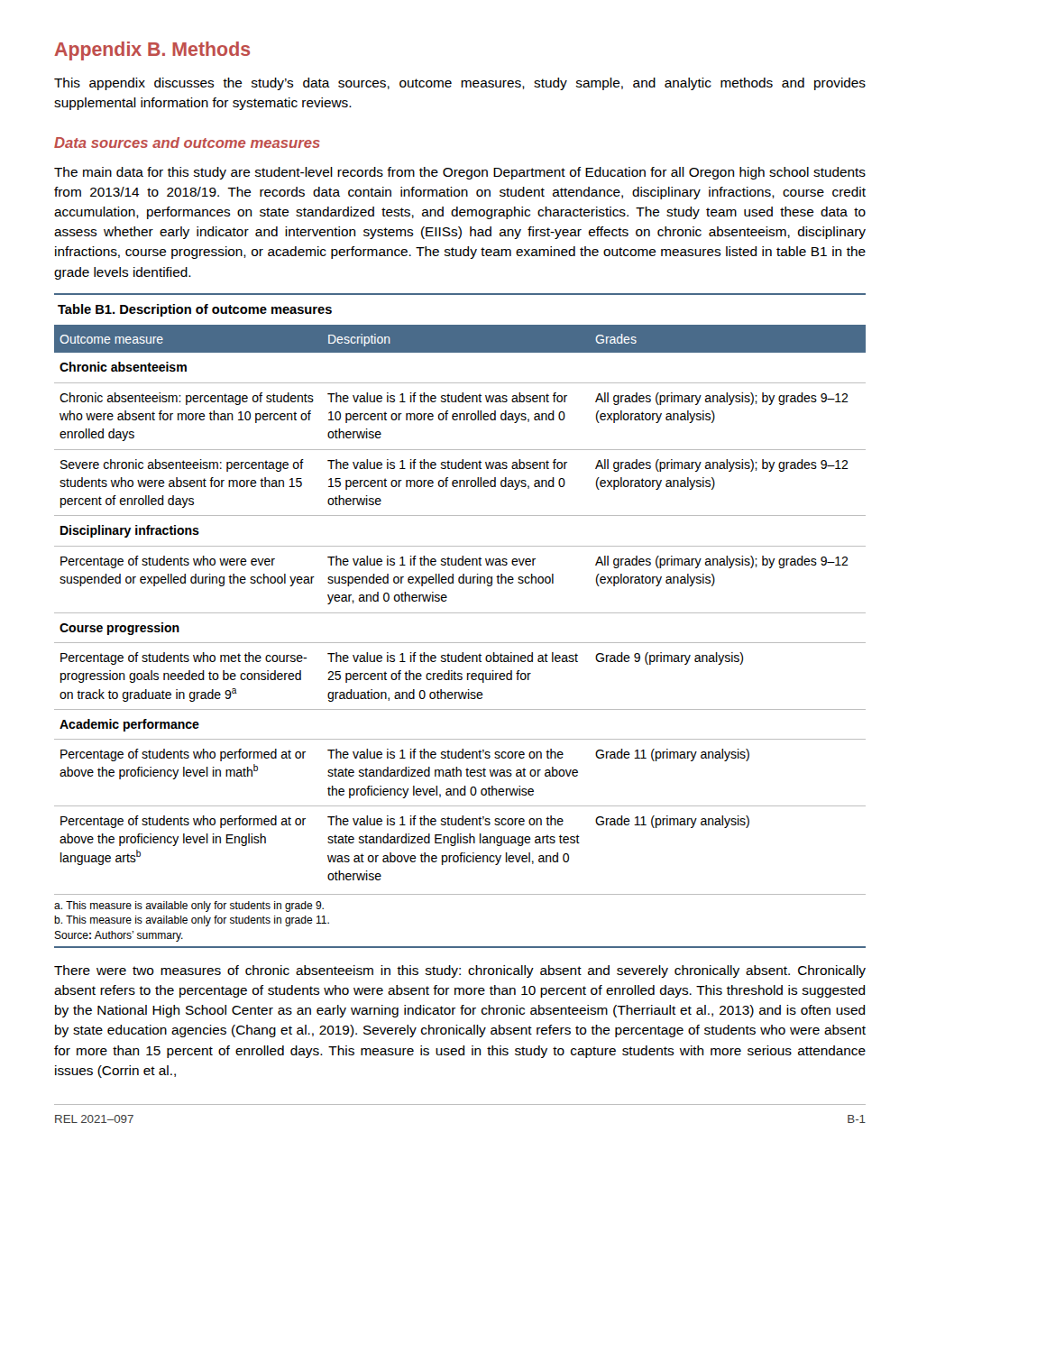Appendix B. Methods
This appendix discusses the study’s data sources, outcome measures, study sample, and analytic methods and provides supplemental information for systematic reviews.
Data sources and outcome measures
The main data for this study are student-level records from the Oregon Department of Education for all Oregon high school students from 2013/14 to 2018/19. The records data contain information on student attendance, disciplinary infractions, course credit accumulation, performances on state standardized tests, and demographic characteristics. The study team used these data to assess whether early indicator and intervention systems (EIISs) had any first-year effects on chronic absenteeism, disciplinary infractions, course progression, or academic performance. The study team examined the outcome measures listed in table B1 in the grade levels identified.
Table B1. Description of outcome measures
| Outcome measure | Description | Grades |
| --- | --- | --- |
| Chronic absenteeism |
| Chronic absenteeism: percentage of students who were absent for more than 10 percent of enrolled days | The value is 1 if the student was absent for 10 percent or more of enrolled days, and 0 otherwise | All grades (primary analysis); by grades 9–12 (exploratory analysis) |
| Severe chronic absenteeism: percentage of students who were absent for more than 15 percent of enrolled days | The value is 1 if the student was absent for 15 percent or more of enrolled days, and 0 otherwise | All grades (primary analysis); by grades 9–12 (exploratory analysis) |
| Disciplinary infractions |
| Percentage of students who were ever suspended or expelled during the school year | The value is 1 if the student was ever suspended or expelled during the school year, and 0 otherwise | All grades (primary analysis); by grades 9–12 (exploratory analysis) |
| Course progression |
| Percentage of students who met the course-progression goals needed to be considered on track to graduate in grade 9 a | The value is 1 if the student obtained at least 25 percent of the credits required for graduation, and 0 otherwise | Grade 9 (primary analysis) |
| Academic performance |
| Percentage of students who performed at or above the proficiency level in math b | The value is 1 if the student’s score on the state standardized math test was at or above the proficiency level, and 0 otherwise | Grade 11 (primary analysis) |
| Percentage of students who performed at or above the proficiency level in English language arts b | The value is 1 if the student’s score on the state standardized English language arts test was at or above the proficiency level, and 0 otherwise | Grade 11 (primary analysis) |
a. This measure is available only for students in grade 9.
b. This measure is available only for students in grade 11.
Source: Authors’ summary.
There were two measures of chronic absenteeism in this study: chronically absent and severely chronically absent. Chronically absent refers to the percentage of students who were absent for more than 10 percent of enrolled days. This threshold is suggested by the National High School Center as an early warning indicator for chronic absenteeism (Therriault et al., 2013) and is often used by state education agencies (Chang et al., 2019). Severely chronically absent refers to the percentage of students who were absent for more than 15 percent of enrolled days. This measure is used in this study to capture students with more serious attendance issues (Corrin et al.,
REL 2021–097 B-1